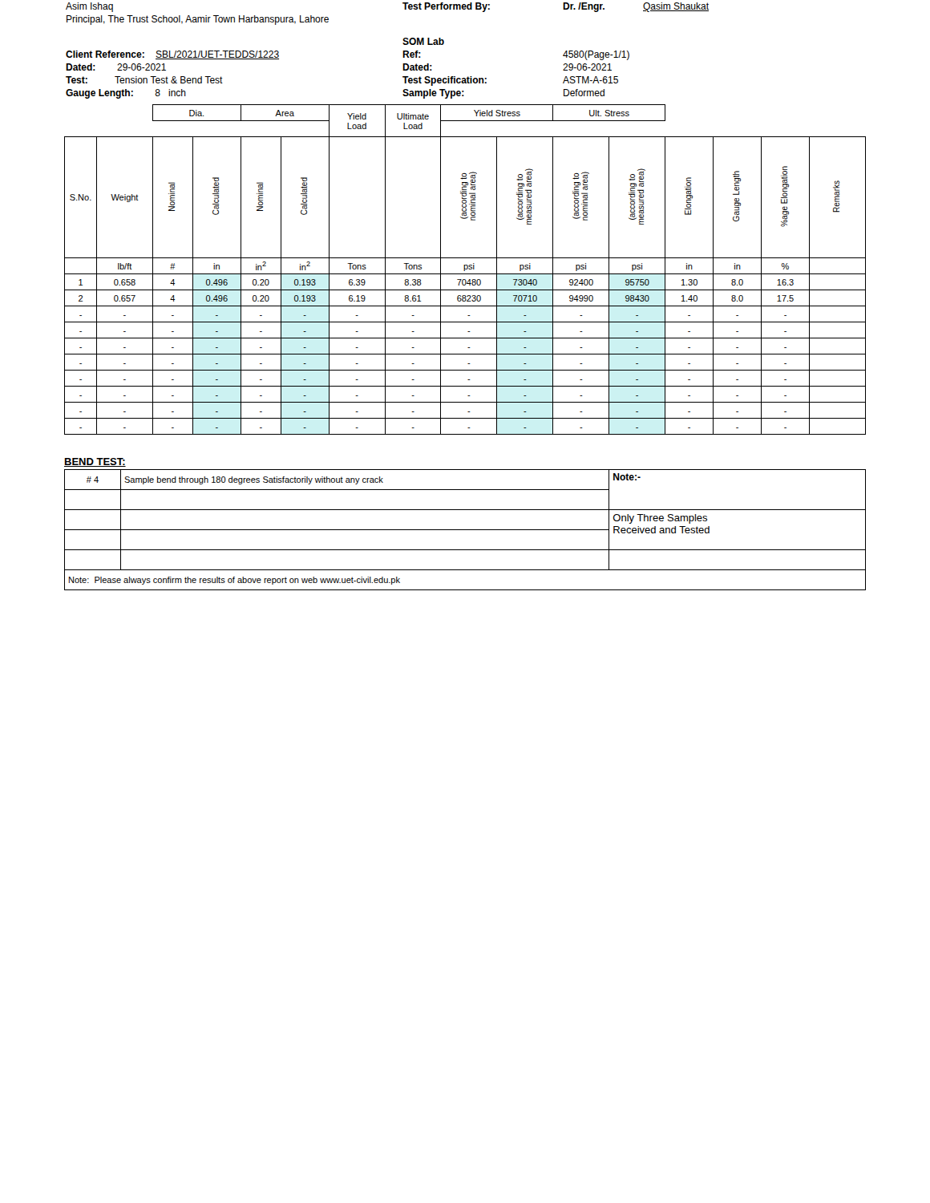| Asim Ishaq | Test Performed By: | Dr. /Engr. | Qasim Shaukat |
| Principal, The Trust School, Aamir Town Harbanspura, Lahore |
| | SOM Lab |
| Client Reference: SBL/2021/UET-TEDDS/1223 | Ref: | 4580(Page-1/1) |
| Dated: 29-06-2021 | Dated: | 29-06-2021 |
| Test: Tension Test & Bend Test | Test Specification: | ASTM-A-615 |
| Gauge Length: 8 inch | Sample Type: | Deformed |
| | | Dia. | Area | Yield Load | Ultimate Load | Yield Stress | Ult. Stress | | | | |
| S.No. | Weight | Nominal | Calculated | Nominal | Calculated | | | (according to nominal area) | (according to measured area) | (according to nominal area) | (according to measured area) | Elongation | Gauge Length | %age Elongation | Remarks |
| | lb/ft | # | in | in 2 | in 2 | Tons | Tons | psi | psi | psi | psi | in | in | % | |
| 1 | 0.658 | 4 | 0.496 | 0.20 | 0.193 | 6.39 | 8.38 | 70480 | 73040 | 92400 | 95750 | 1.30 | 8.0 | 16.3 | |
| 2 | 0.657 | 4 | 0.496 | 0.20 | 0.193 | 6.19 | 8.61 | 68230 | 70710 | 94990 | 98430 | 1.40 | 8.0 | 17.5 | |
| - | - | - | - | - | - | - | - | - | - | - | - | - | - | - | |
| - | - | - | - | - | - | - | - | - | - | - | - | - | - | - | |
| - | - | - | - | - | - | - | - | - | - | - | - | - | - | - | |
| - | - | - | - | - | - | - | - | - | - | - | - | - | - | - | |
| - | - | - | - | - | - | - | - | - | - | - | - | - | - | - | |
| - | - | - | - | - | - | - | - | - | - | - | - | - | - | - | |
| - | - | - | - | - | - | - | - | - | - | - | - | - | - | - | |
| - | - | - | - | - | - | - | - | - | - | - | - | - | - | - | |
BEND TEST:
| # 4 | Sample bend through 180 degrees Satisfactorily without any crack | Note:- |
| | | Only Three Samples Received and Tested |
| Note: Please always confirm the results of above report on web www.uet-civil.edu.pk |